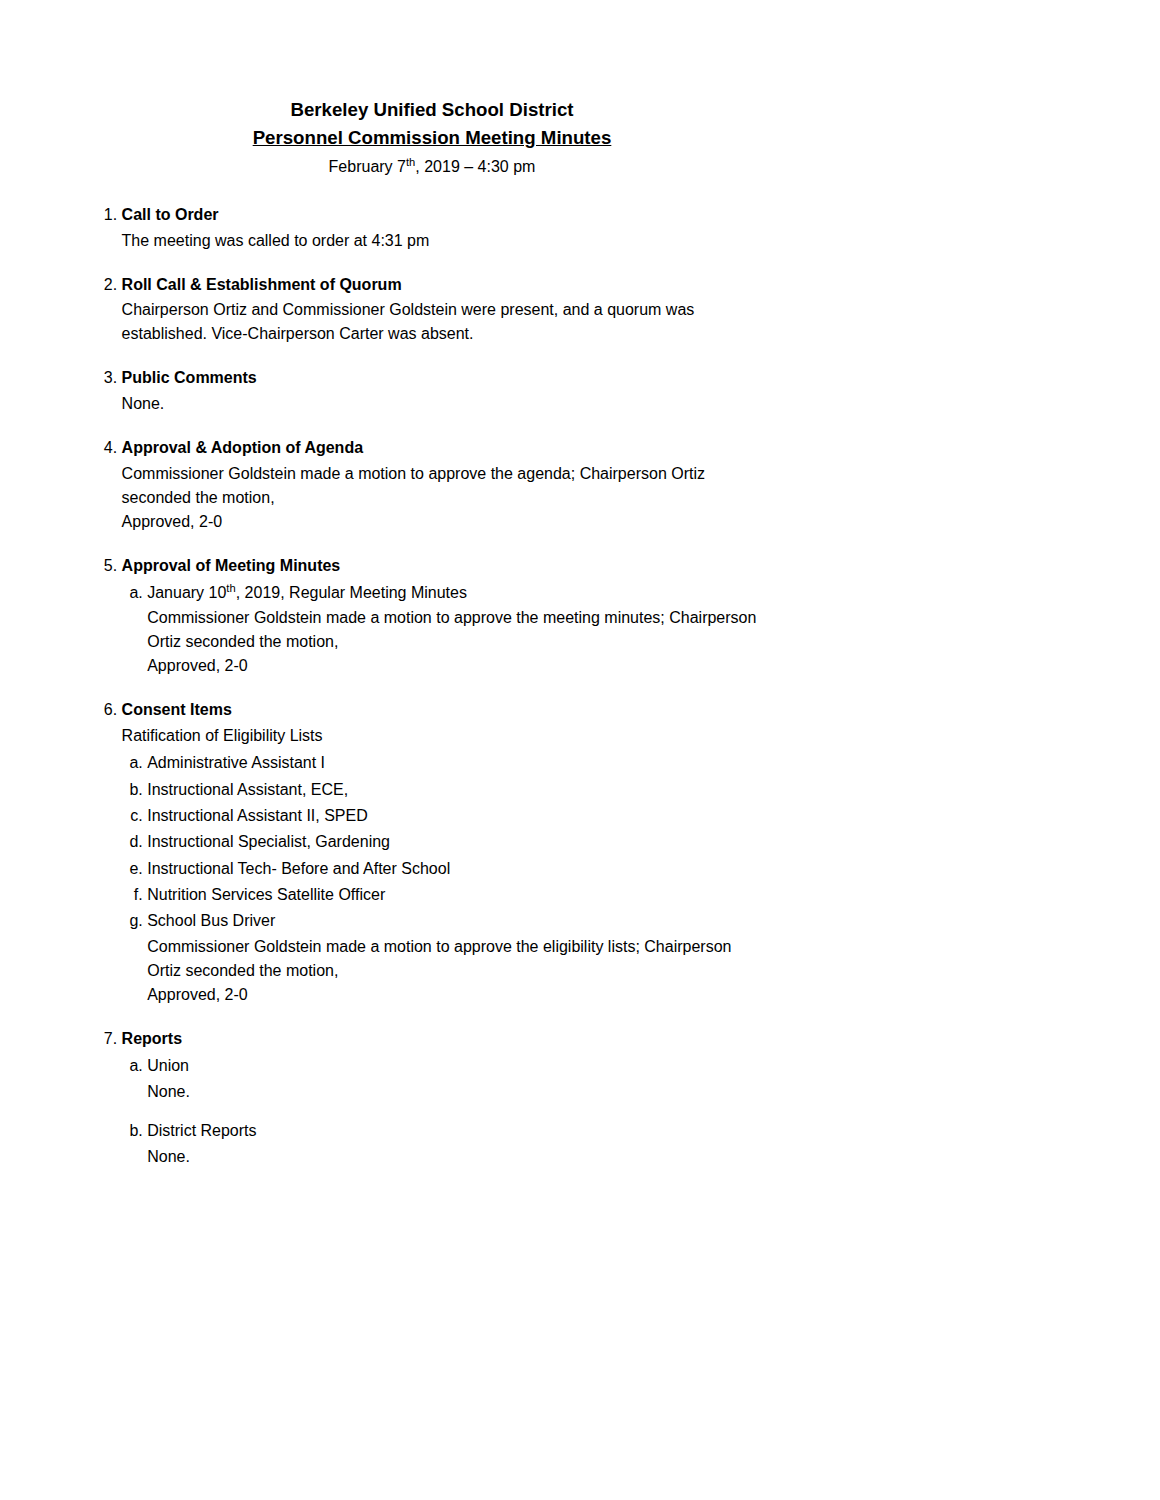Berkeley Unified School District
Personnel Commission Meeting Minutes
February 7th, 2019 – 4:30 pm
Call to Order
The meeting was called to order at 4:31 pm
Roll Call & Establishment of Quorum
Chairperson Ortiz and Commissioner Goldstein were present, and a quorum was established. Vice-Chairperson Carter was absent.
Public Comments
None.
Approval & Adoption of Agenda
Commissioner Goldstein made a motion to approve the agenda; Chairperson Ortiz seconded the motion,
Approved, 2-0
Approval of Meeting Minutes
January 10th, 2019, Regular Meeting Minutes
Commissioner Goldstein made a motion to approve the meeting minutes; Chairperson Ortiz seconded the motion,
Approved, 2-0
Consent Items
Ratification of Eligibility Lists
Administrative Assistant I
Instructional Assistant, ECE,
Instructional Assistant II, SPED
Instructional Specialist, Gardening
Instructional Tech- Before and After School
Nutrition Services Satellite Officer
School Bus Driver
Commissioner Goldstein made a motion to approve the eligibility lists; Chairperson Ortiz seconded the motion,
Approved, 2-0
Reports
Union
None.
District Reports
None.